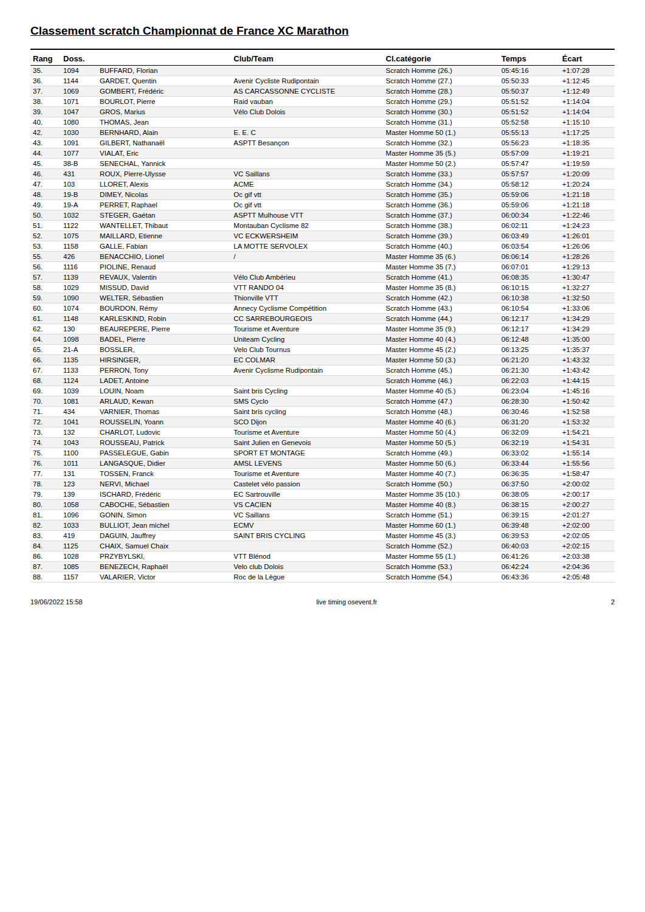Classement scratch Championnat de France XC Marathon
| Rang | Doss. | | Club/Team | Cl.catégorie | Temps | Écart |
| --- | --- | --- | --- | --- | --- | --- |
| 35. | 1094 | BUFFARD, Florian | | Scratch Homme (26.) | 05:45:16 | +1:07:28 |
| 36. | 1144 | GARDET, Quentin | Avenir Cycliste Rudipontain | Scratch Homme (27.) | 05:50:33 | +1:12:45 |
| 37. | 1069 | GOMBERT, Frédéric | AS CARCASSONNE CYCLISTE | Scratch Homme (28.) | 05:50:37 | +1:12:49 |
| 38. | 1071 | BOURLOT, Pierre | Raid vauban | Scratch Homme (29.) | 05:51:52 | +1:14:04 |
| 39. | 1047 | GROS, Marius | Vélo Club Dolois | Scratch Homme (30.) | 05:51:52 | +1:14:04 |
| 40. | 1080 | THOMAS, Jean | | Scratch Homme (31.) | 05:52:58 | +1:15:10 |
| 42. | 1030 | BERNHARD, Alain | E. E. C | Master Homme 50 (1.) | 05:55:13 | +1:17:25 |
| 43. | 1091 | GILBERT, Nathanaël | ASPTT Besançon | Scratch Homme (32.) | 05:56:23 | +1:18:35 |
| 44. | 1077 | VIALAT, Eric | | Master Homme 35 (5.) | 05:57:09 | +1:19:21 |
| 45. | 38-B | SENECHAL, Yannick | | Master Homme 50 (2.) | 05:57:47 | +1:19:59 |
| 46. | 431 | ROUX, Pierre-Ulysse | VC Saillans | Scratch Homme (33.) | 05:57:57 | +1:20:09 |
| 47. | 103 | LLORET, Alexis | ACME | Scratch Homme (34.) | 05:58:12 | +1:20:24 |
| 48. | 19-B | DIMEY, Nicolas | Oc gif vtt | Scratch Homme (35.) | 05:59:06 | +1:21:18 |
| 49. | 19-A | PERRET, Raphael | Oc gif vtt | Scratch Homme (36.) | 05:59:06 | +1:21:18 |
| 50. | 1032 | STEGER, Gaétan | ASPTT Mulhouse VTT | Scratch Homme (37.) | 06:00:34 | +1:22:46 |
| 51. | 1122 | WANTELLET, Thibaut | Montauban Cyclisme 82 | Scratch Homme (38.) | 06:02:11 | +1:24:23 |
| 52. | 1075 | MAILLARD, Etienne | VC ECKWERSHEIM | Scratch Homme (39.) | 06:03:49 | +1:26:01 |
| 53. | 1158 | GALLE, Fabian | LA MOTTE SERVOLEX | Scratch Homme (40.) | 06:03:54 | +1:26:06 |
| 55. | 426 | BENACCHIO, Lionel | / | Master Homme 35 (6.) | 06:06:14 | +1:28:26 |
| 56. | 1116 | PIOLINE, Renaud | | Master Homme 35 (7.) | 06:07:01 | +1:29:13 |
| 57. | 1139 | REVAUX, Valentin | Vélo Club Ambérieu | Scratch Homme (41.) | 06:08:35 | +1:30:47 |
| 58. | 1029 | MISSUD, David | VTT RANDO 04 | Master Homme 35 (8.) | 06:10:15 | +1:32:27 |
| 59. | 1090 | WELTER, Sébastien | Thionville VTT | Scratch Homme (42.) | 06:10:38 | +1:32:50 |
| 60. | 1074 | BOURDON, Rémy | Annecy Cyclisme Compétition | Scratch Homme (43.) | 06:10:54 | +1:33:06 |
| 61. | 1148 | KARLESKIND, Robin | CC SARREBOURGEOIS | Scratch Homme (44.) | 06:12:17 | +1:34:29 |
| 62. | 130 | BEAUREPERE, Pierre | Tourisme et Aventure | Master Homme 35 (9.) | 06:12:17 | +1:34:29 |
| 64. | 1098 | BADEL, Pierre | Uniteam Cycling | Master Homme 40 (4.) | 06:12:48 | +1:35:00 |
| 65. | 21-A | BOSSLER, | Velo Club Tournus | Master Homme 45 (2.) | 06:13:25 | +1:35:37 |
| 66. | 1135 | HIRSINGER, | EC COLMAR | Master Homme 50 (3.) | 06:21:20 | +1:43:32 |
| 67. | 1133 | PERRON, Tony | Avenir Cyclisme Rudipontain | Scratch Homme (45.) | 06:21:30 | +1:43:42 |
| 68. | 1124 | LADET, Antoine | | Scratch Homme (46.) | 06:22:03 | +1:44:15 |
| 69. | 1039 | LOUIN, Noam | Saint bris Cycling | Master Homme 40 (5.) | 06:23:04 | +1:45:16 |
| 70. | 1081 | ARLAUD, Kewan | SMS Cyclo | Scratch Homme (47.) | 06:28:30 | +1:50:42 |
| 71. | 434 | VARNIER, Thomas | Saint bris cycling | Scratch Homme (48.) | 06:30:46 | +1:52:58 |
| 72. | 1041 | ROUSSELIN, Yoann | SCO Dijon | Master Homme 40 (6.) | 06:31:20 | +1:53:32 |
| 73. | 132 | CHARLOT, Ludovic | Tourisme et Aventure | Master Homme 50 (4.) | 06:32:09 | +1:54:21 |
| 74. | 1043 | ROUSSEAU, Patrick | Saint Julien en Genevois | Master Homme 50 (5.) | 06:32:19 | +1:54:31 |
| 75. | 1100 | PASSELEGUE, Gabin | SPORT ET MONTAGE | Scratch Homme (49.) | 06:33:02 | +1:55:14 |
| 76. | 1011 | LANGASQUE, Didier | AMSL LEVENS | Master Homme 50 (6.) | 06:33:44 | +1:55:56 |
| 77. | 131 | TOSSEN, Franck | Tourisme et Aventure | Master Homme 40 (7.) | 06:36:35 | +1:58:47 |
| 78. | 123 | NERVI, Michael | Castelet vélo passion | Scratch Homme (50.) | 06:37:50 | +2:00:02 |
| 79. | 139 | ISCHARD, Frédéric | EC Sartrouville | Master Homme 35 (10.) | 06:38:05 | +2:00:17 |
| 80. | 1058 | CABOCHE, Sébastien | VS CACIEN | Master Homme 40 (8.) | 06:38:15 | +2:00:27 |
| 81. | 1096 | GONIN, Simon | VC Saillans | Scratch Homme (51.) | 06:39:15 | +2:01:27 |
| 82. | 1033 | BULLIOT, Jean michel | ECMV | Master Homme 60 (1.) | 06:39:48 | +2:02:00 |
| 83. | 419 | DAGUIN, Jauffrey | SAINT BRIS CYCLING | Master Homme 45 (3.) | 06:39:53 | +2:02:05 |
| 84. | 1125 | CHAIX, Samuel Chaix | | Scratch Homme (52.) | 06:40:03 | +2:02:15 |
| 86. | 1028 | PRZYBYLSKI, | VTT Blénod | Master Homme 55 (1.) | 06:41:26 | +2:03:38 |
| 87. | 1085 | BENEZECH, Raphaël | Velo club Dolois | Scratch Homme (53.) | 06:42:24 | +2:04:36 |
| 88. | 1157 | VALARIER, Victor | Roc de la Lègue | Scratch Homme (54.) | 06:43:36 | +2:05:48 |
19/06/2022 15:58 live timing osevent.fr 2